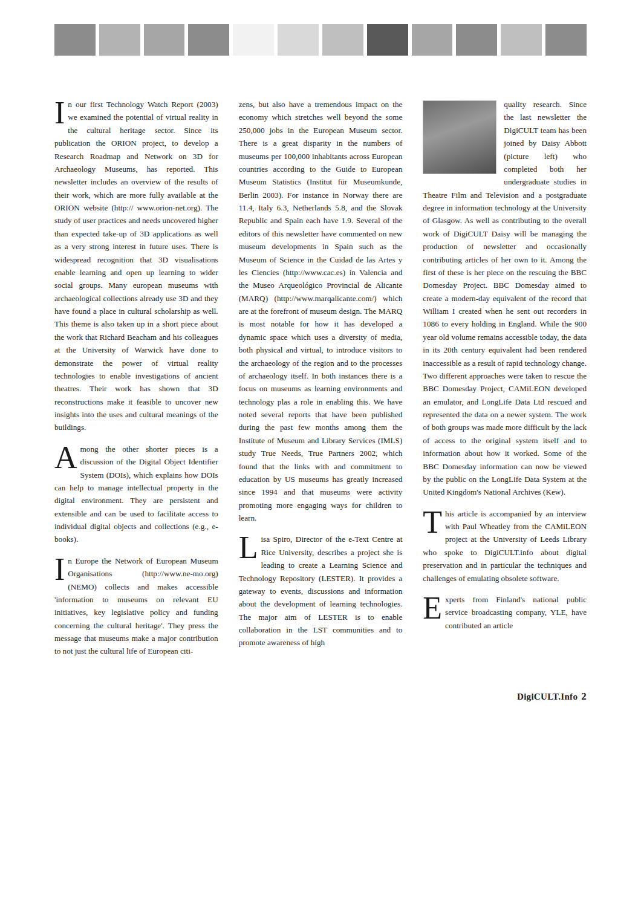In our first Technology Watch Report (2003) we examined the potential of virtual reality in the cultural heritage sector. Since its publication the ORION project, to develop a Research Roadmap and Network on 3D for Archaeology Museums, has reported. This newsletter includes an overview of the results of their work, which are more fully available at the ORION website (http:// www.orion-net.org). The study of user practices and needs uncovered higher than expected take-up of 3D applications as well as a very strong interest in future uses. There is widespread recognition that 3D visualisations enable learning and open up learning to wider social groups. Many european museums with archaeological collections already use 3D and they have found a place in cultural scholarship as well. This theme is also taken up in a short piece about the work that Richard Beacham and his colleagues at the University of Warwick have done to demonstrate the power of virtual reality technologies to enable investigations of ancient theatres. Their work has shown that 3D reconstructions make it feasible to uncover new insights into the uses and cultural meanings of the buildings.
Among the other shorter pieces is a discussion of the Digital Object Identifier System (DOIs), which explains how DOIs can help to manage intellectual property in the digital environment. They are persistent and extensible and can be used to facilitate access to individual digital objects and collections (e.g., e-books).
In Europe the Network of European Museum Organisations (http://www.ne-mo.org) (NEMO) collects and makes accessible 'information to museums on relevant EU initiatives, key legislative policy and funding concerning the cultural heritage'. They press the message that museums make a major contribution to not just the cultural life of European citi-
zens, but also have a tremendous impact on the economy which stretches well beyond the some 250,000 jobs in the European Museum sector. There is a great disparity in the numbers of museums per 100,000 inhabitants across European countries according to the Guide to European Museum Statistics (Institut für Museumkunde, Berlin 2003). For instance in Norway there are 11.4, Italy 6.3, Netherlands 5.8, and the Slovak Republic and Spain each have 1.9. Several of the editors of this newsletter have commented on new museum developments in Spain such as the Museum of Science in the Cuidad de las Artes y les Ciencies (http://www.cac.es) in Valencia and the Museo Arqueológico Provincial de Alicante (MARQ) (http://www.marqalicante.com/) which are at the forefront of museum design. The MARQ is most notable for how it has developed a dynamic space which uses a diversity of media, both physical and virtual, to introduce visitors to the archaeology of the region and to the processes of archaeology itself. In both instances there is a focus on museums as learning environments and technology plas a role in enabling this. We have noted several reports that have been published during the past few months among them the Institute of Museum and Library Services (IMLS) study True Needs, True Partners 2002, which found that the links with and commitment to education by US museums has greatly increased since 1994 and that museums were activity promoting more engaging ways for children to learn.
Lisa Spiro, Director of the e-Text Centre at Rice University, describes a project she is leading to create a Learning Science and Technology Repository (LESTER). It provides a gateway to events, discussions and information about the development of learning technologies. The major aim of LESTER is to enable collaboration in the LST communities and to promote awareness of high
quality research. Since the last newsletter the DigiCULT team has been joined by Daisy Abbott (picture left) who completed both her undergraduate studies in Theatre Film and Television and a postgraduate degree in information technology at the University of Glasgow. As well as contributing to the overall work of DigiCULT Daisy will be managing the production of newsletter and occasionally contributing articles of her own to it. Among the first of these is her piece on the rescuing the BBC Domesday Project. BBC Domesday aimed to create a modern-day equivalent of the record that William I created when he sent out recorders in 1086 to every holding in England. While the 900 year old volume remains accessible today, the data in its 20th century equivalent had been rendered inaccessible as a result of rapid technology change. Two different approaches were taken to rescue the BBC Domesday Project, CAMiLEON developed an emulator, and LongLife Data Ltd rescued and represented the data on a newer system. The work of both groups was made more difficult by the lack of access to the original system itself and to information about how it worked. Some of the BBC Domesday information can now be viewed by the public on the LongLife Data System at the United Kingdom's National Archives (Kew).
This article is accompanied by an interview with Paul Wheatley from the CAMiLEON project at the University of Leeds Library who spoke to DigiCULT.info about digital preservation and in particular the techniques and challenges of emulating obsolete software.
Experts from Finland's national public service broadcasting company, YLE, have contributed an article
DigiCULT.Info 2